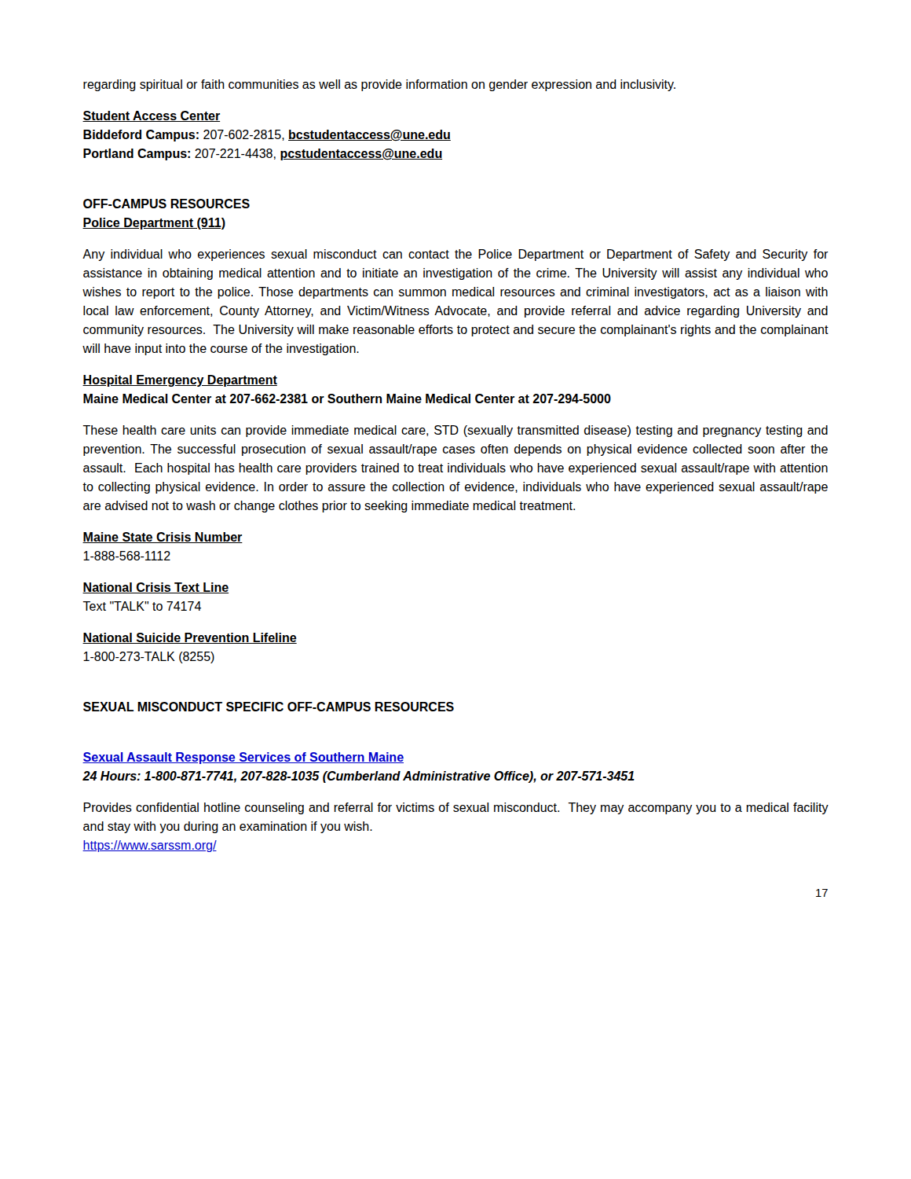regarding spiritual or faith communities as well as provide information on gender expression and inclusivity.
Student Access Center
Biddeford Campus: 207-602-2815, bcstudentaccess@une.edu
Portland Campus: 207-221-4438, pcstudentaccess@une.edu
OFF-CAMPUS RESOURCES
Police Department (911)
Any individual who experiences sexual misconduct can contact the Police Department or Department of Safety and Security for assistance in obtaining medical attention and to initiate an investigation of the crime. The University will assist any individual who wishes to report to the police. Those departments can summon medical resources and criminal investigators, act as a liaison with local law enforcement, County Attorney, and Victim/Witness Advocate, and provide referral and advice regarding University and community resources. The University will make reasonable efforts to protect and secure the complainant's rights and the complainant will have input into the course of the investigation.
Hospital Emergency Department
Maine Medical Center at 207-662-2381 or Southern Maine Medical Center at 207-294-5000
These health care units can provide immediate medical care, STD (sexually transmitted disease) testing and pregnancy testing and prevention. The successful prosecution of sexual assault/rape cases often depends on physical evidence collected soon after the assault. Each hospital has health care providers trained to treat individuals who have experienced sexual assault/rape with attention to collecting physical evidence. In order to assure the collection of evidence, individuals who have experienced sexual assault/rape are advised not to wash or change clothes prior to seeking immediate medical treatment.
Maine State Crisis Number
1-888-568-1112
National Crisis Text Line
Text "TALK" to 74174
National Suicide Prevention Lifeline
1-800-273-TALK (8255)
SEXUAL MISCONDUCT SPECIFIC OFF-CAMPUS RESOURCES
Sexual Assault Response Services of Southern Maine
24 Hours: 1-800-871-7741, 207-828-1035 (Cumberland Administrative Office), or 207-571-3451
Provides confidential hotline counseling and referral for victims of sexual misconduct. They may accompany you to a medical facility and stay with you during an examination if you wish.
https://www.sarssm.org/
17